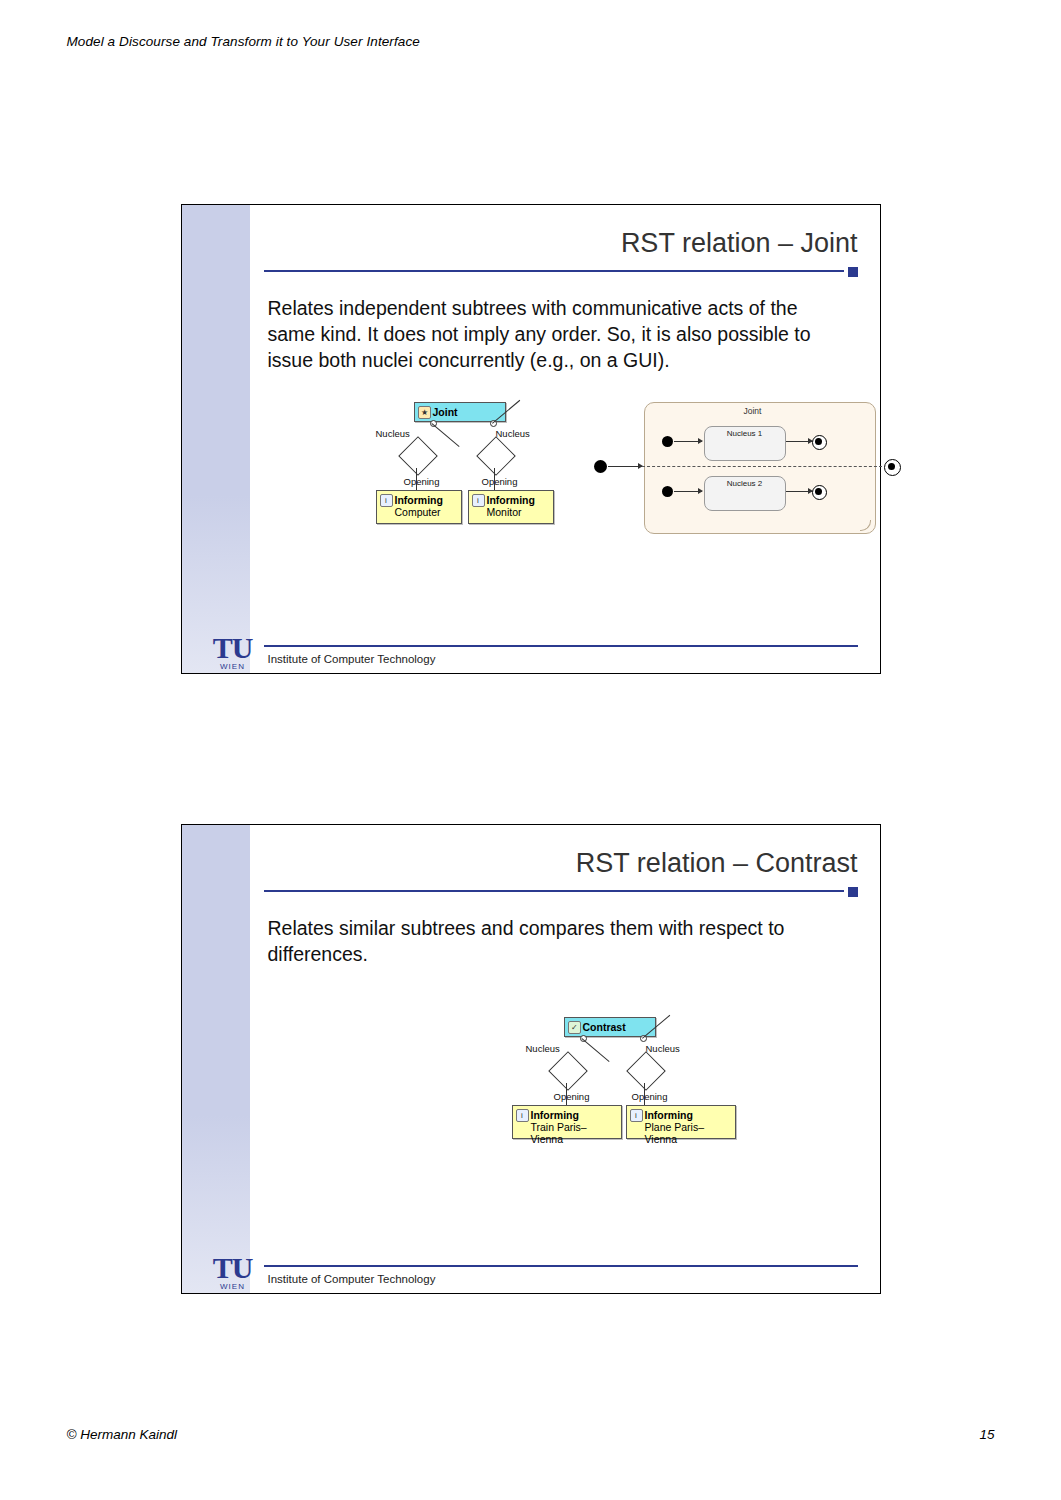Model a Discourse and Transform it to Your User Interface
RST relation – Joint
Relates independent subtrees with communicative acts of the same kind. It does not imply any order. So, it is also possible to issue both nuclei concurrently (e.g., on a GUI).
★Joint
Nucleus
Nucleus
Opening
Opening
i
Informing
Computer
i
Informing
Monitor
Joint
Nucleus 1
Nucleus 2
TU
WIEN
Institute of Computer Technology
RST relation – Contrast
Relates similar subtrees and compares them with respect to differences.
✓Contrast
Nucleus
Nucleus
Opening
Opening
i
Informing
Train Paris–Vienna
i
Informing
Plane Paris–Vienna
TU
WIEN
Institute of Computer Technology
© Hermann Kaindl
15